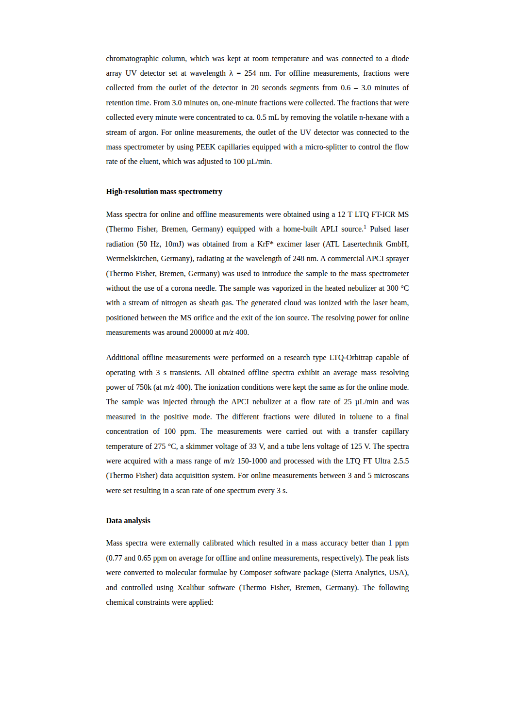chromatographic column, which was kept at room temperature and was connected to a diode array UV detector set at wavelength λ = 254 nm. For offline measurements, fractions were collected from the outlet of the detector in 20 seconds segments from 0.6 – 3.0 minutes of retention time. From 3.0 minutes on, one-minute fractions were collected. The fractions that were collected every minute were concentrated to ca. 0.5 mL by removing the volatile n-hexane with a stream of argon. For online measurements, the outlet of the UV detector was connected to the mass spectrometer by using PEEK capillaries equipped with a micro-splitter to control the flow rate of the eluent, which was adjusted to 100 µL/min.
High-resolution mass spectrometry
Mass spectra for online and offline measurements were obtained using a 12 T LTQ FT-ICR MS (Thermo Fisher, Bremen, Germany) equipped with a home-built APLI source.1 Pulsed laser radiation (50 Hz, 10mJ) was obtained from a KrF* excimer laser (ATL Lasertechnik GmbH, Wermelskirchen, Germany), radiating at the wavelength of 248 nm. A commercial APCI sprayer (Thermo Fisher, Bremen, Germany) was used to introduce the sample to the mass spectrometer without the use of a corona needle. The sample was vaporized in the heated nebulizer at 300 °C with a stream of nitrogen as sheath gas. The generated cloud was ionized with the laser beam, positioned between the MS orifice and the exit of the ion source. The resolving power for online measurements was around 200000 at m/z 400.
Additional offline measurements were performed on a research type LTQ-Orbitrap capable of operating with 3 s transients. All obtained offline spectra exhibit an average mass resolving power of 750k (at m/z 400). The ionization conditions were kept the same as for the online mode. The sample was injected through the APCI nebulizer at a flow rate of 25 µL/min and was measured in the positive mode. The different fractions were diluted in toluene to a final concentration of 100 ppm. The measurements were carried out with a transfer capillary temperature of 275 °C, a skimmer voltage of 33 V, and a tube lens voltage of 125 V. The spectra were acquired with a mass range of m/z 150-1000 and processed with the LTQ FT Ultra 2.5.5 (Thermo Fisher) data acquisition system. For online measurements between 3 and 5 microscans were set resulting in a scan rate of one spectrum every 3 s.
Data analysis
Mass spectra were externally calibrated which resulted in a mass accuracy better than 1 ppm (0.77 and 0.65 ppm on average for offline and online measurements, respectively). The peak lists were converted to molecular formulae by Composer software package (Sierra Analytics, USA), and controlled using Xcalibur software (Thermo Fisher, Bremen, Germany). The following chemical constraints were applied: